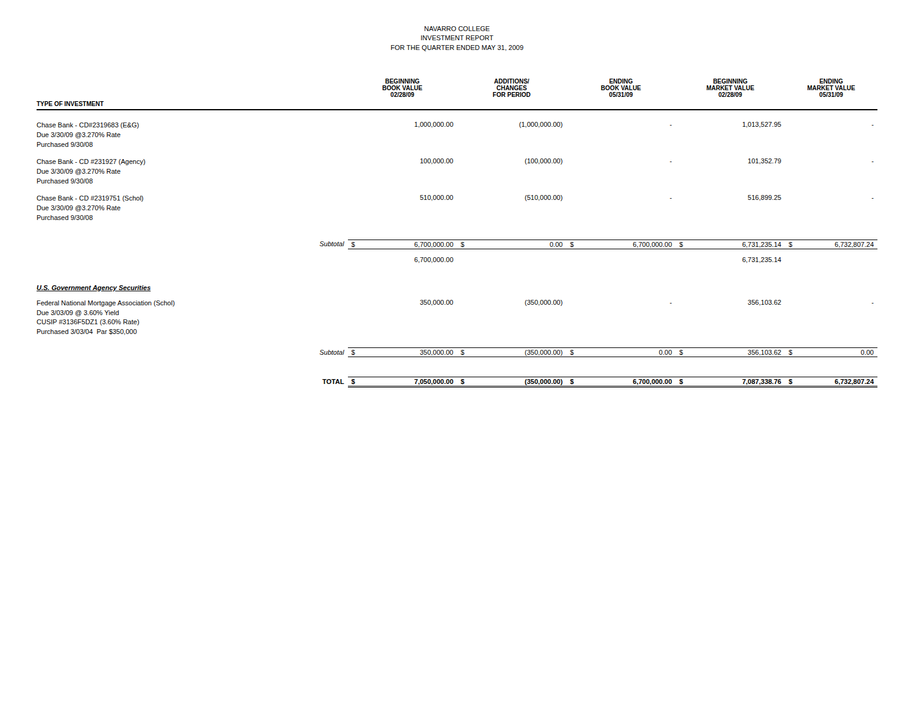NAVARRO COLLEGE
INVESTMENT REPORT
FOR THE QUARTER ENDED MAY 31, 2009
| | | BEGINNING BOOK VALUE 02/28/09 | ADDITIONS/ CHANGES FOR PERIOD | ENDING BOOK VALUE 05/31/09 | BEGINNING MARKET VALUE 02/28/09 | ENDING MARKET VALUE 05/31/09 |
| --- | --- | --- | --- | --- | --- | --- |
| TYPE OF INVESTMENT | | | | | | |
| Chase Bank - CD#2319683 (E&G) Due 3/30/09 @3.270% Rate Purchased 9/30/08 | | | 1,000,000.00 | | (1,000,000.00) | | - | | 1,013,527.95 | | - |
| Chase Bank - CD #231927 (Agency) Due 3/30/09 @3.270% Rate Purchased 9/30/08 | | | 100,000.00 | | (100,000.00) | | - | | 101,352.79 | | - |
| Chase Bank - CD #2319751 (Schol) Due 3/30/09 @3.270% Rate Purchased 9/30/08 | | | 510,000.00 | | (510,000.00) | | - | | 516,899.25 | | - |
| | Subtotal | $ | 6,700,000.00 | $ | 0.00 | $ | 6,700,000.00 | $ | 6,731,235.14 | $ | 6,732,807.24 |
| | | | 6,700,000.00 | | | | | | 6,731,235.14 | | |
| U.S. Government Agency Securities |
| Federal National Mortgage Association (Schol) Due 3/03/09 @ 3.60% Yield CUSIP #3136F5DZ1 (3.60% Rate) Purchased 3/03/04 Par $350,000 | | | 350,000.00 | | (350,000.00) | | - | | 356,103.62 | | - |
| | Subtotal | $ | 350,000.00 | $ | (350,000.00) | $ | 0.00 | $ | 356,103.62 | $ | 0.00 |
| | TOTAL | $ | 7,050,000.00 | $ | (350,000.00) | $ | 6,700,000.00 | $ | 7,087,338.76 | $ | 6,732,807.24 |